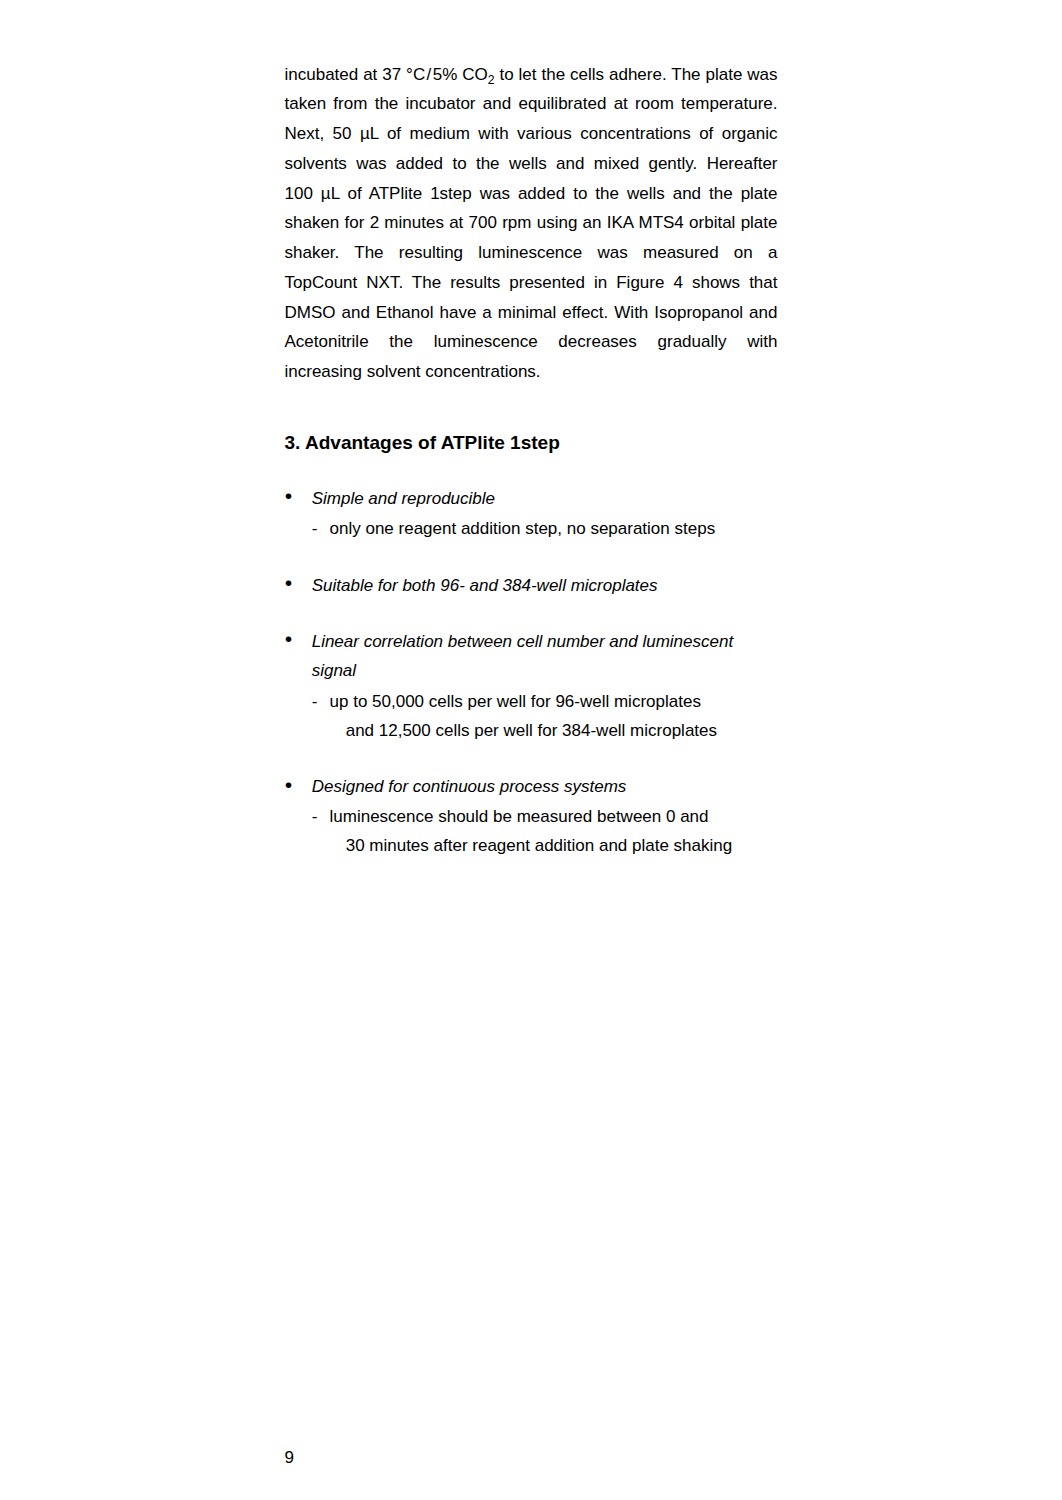incubated at 37 °C / 5% CO2 to let the cells adhere. The plate was taken from the incubator and equilibrated at room temperature. Next, 50 µL of medium with various concentrations of organic solvents was added to the wells and mixed gently. Hereafter 100 µL of ATPlite 1step was added to the wells and the plate shaken for 2 minutes at 700 rpm using an IKA MTS4 orbital plate shaker. The resulting luminescence was measured on a TopCount NXT. The results presented in Figure 4 shows that DMSO and Ethanol have a minimal effect. With Isopropanol and Acetonitrile the luminescence decreases gradually with increasing solvent concentrations.
3. Advantages of ATPlite 1step
Simple and reproducible
only one reagent addition step, no separation steps
Suitable for both 96- and 384-well microplates
Linear correlation between cell number and luminescent signal
up to 50,000 cells per well for 96-well microplates and 12,500 cells per well for 384-well microplates
Designed for continuous process systems
luminescence should be measured between 0 and 30 minutes after reagent addition and plate shaking
9